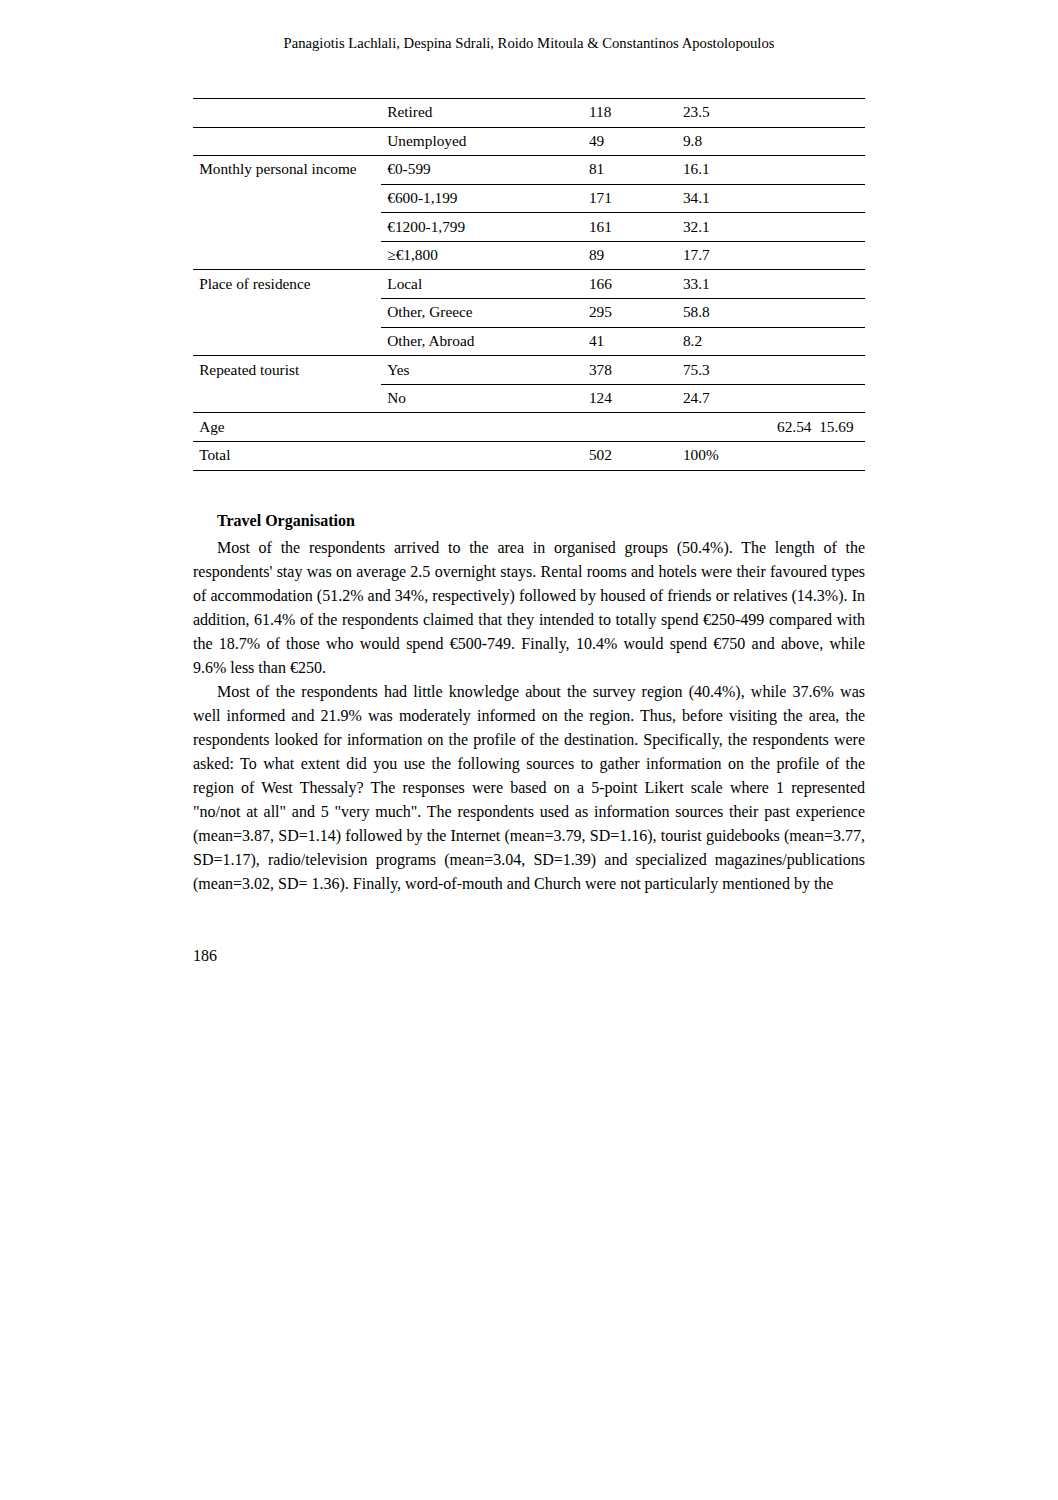Panagiotis Lachlali, Despina Sdrali, Roido Mitoula & Constantinos Apostolopoulos
| | Retired | 118 | 23.5 | |
| | Unemployed | 49 | 9.8 | |
| Monthly personal income | €0-599 | 81 | 16.1 | |
| €600-1,199 | 171 | 34.1 | |
| €1200-1,799 | 161 | 32.1 | |
| ≥€1,800 | 89 | 17.7 | |
| Place of residence | Local | 166 | 33.1 | |
| Other, Greece | 295 | 58.8 | |
| Other, Abroad | 41 | 8.2 | |
| Repeated tourist | Yes | 378 | 75.3 | |
| No | 124 | 24.7 | |
| Age | | | | 62.54 15.69 |
| Total | | 502 | 100% | |
Travel Organisation
Most of the respondents arrived to the area in organised groups (50.4%). The length of the respondents' stay was on average 2.5 overnight stays. Rental rooms and hotels were their favoured types of accommodation (51.2% and 34%, respectively) followed by housed of friends or relatives (14.3%). In addition, 61.4% of the respondents claimed that they intended to totally spend €250-499 compared with the 18.7% of those who would spend €500-749. Finally, 10.4% would spend €750 and above, while 9.6% less than €250.
Most of the respondents had little knowledge about the survey region (40.4%), while 37.6% was well informed and 21.9% was moderately informed on the region. Thus, before visiting the area, the respondents looked for information on the profile of the destination. Specifically, the respondents were asked: To what extent did you use the following sources to gather information on the profile of the region of West Thessaly? The responses were based on a 5-point Likert scale where 1 represented "no/not at all" and 5 "very much". The respondents used as information sources their past experience (mean=3.87, SD=1.14) followed by the Internet (mean=3.79, SD=1.16), tourist guidebooks (mean=3.77, SD=1.17), radio/television programs (mean=3.04, SD=1.39) and specialized magazines/publications (mean=3.02, SD= 1.36). Finally, word-of-mouth and Church were not particularly mentioned by the
186